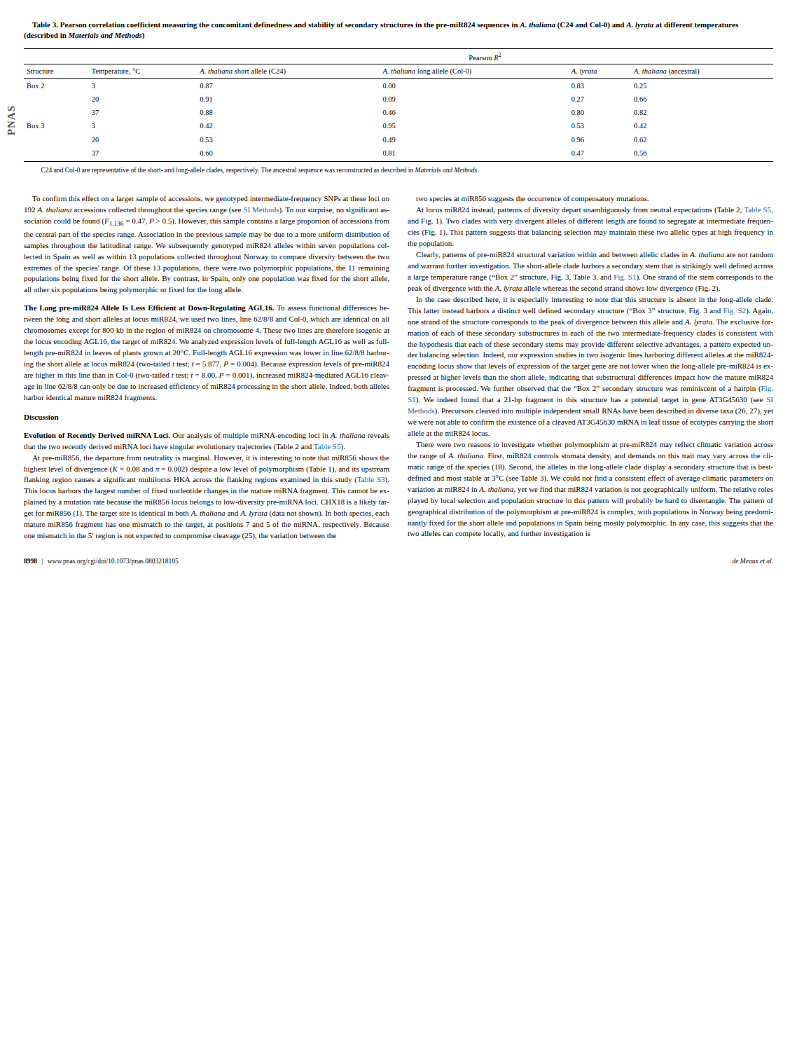PNAS
Table 3. Pearson correlation coefficient measuring the concomitant definedness and stability of secondary structures in the pre-miR824 sequences in A. thaliana (C24 and Col-0) and A. lyrata at different temperatures (described in Materials and Methods)
| | | Pearson R 2 |
| --- | --- | --- |
| Structure | Temperature, °C | A. thaliana short allele (C24) | A. thaliana long allele (Col-0) | A. lyrata | A. thaliana (ancestral) |
| Box 2 | 3 | 0.87 | 0.00 | 0.83 | 0.25 |
| | 20 | 0.91 | 0.09 | 0.27 | 0.66 |
| | 37 | 0.88 | 0.46 | 0.80 | 0.82 |
| Box 3 | 3 | 0.42 | 0.95 | 0.53 | 0.42 |
| | 20 | 0.53 | 0.49 | 0.96 | 0.62 |
| | 37 | 0.60 | 0.81 | 0.47 | 0.56 |
C24 and Col-0 are representative of the short- and long-allele clades, respectively. The ancestral sequence was reconstructed as described in Materials and Methods.
To confirm this effect on a larger sample of accessions, we genotyped intermediate-frequency SNPs at these loci on 192 A. thaliana accessions collected throughout the species range (see SI Methods). To our surprise, no significant association could be found (F1,136 = 0.47, P > 0.5). However, this sample contains a large proportion of accessions from the central part of the species range. Association in the previous sample may be due to a more uniform distribution of samples throughout the latitudinal range. We subsequently genotyped miR824 alleles within seven populations collected in Spain as well as within 13 populations collected throughout Norway to compare diversity between the two extremes of the species' range. Of these 13 populations, there were two polymorphic populations, the 11 remaining populations being fixed for the short allele. By contrast, in Spain, only one population was fixed for the short allele, all other six populations being polymorphic or fixed for the long allele.
The Long pre-miR824 Allele Is Less Efficient at Down-Regulating AGL16. To assess functional differences between the long and short alleles at locus miR824, we used two lines, line 62/8/8 and Col-0, which are identical on all chromosomes except for 800 kb in the region of miR824 on chromosome 4. These two lines are therefore isogenic at the locus encoding AGL16, the target of miR824. We analyzed expression levels of full-length AGL16 as well as full-length pre-miR824 in leaves of plants grown at 20°C. Full-length AGL16 expression was lower in line 62/8/8 harboring the short allele at locus miR824 (two-tailed t test; t = 5.877, P = 0.004). Because expression levels of pre-miR824 are higher in this line than in Col-0 (two-tailed t test; t = 8.00, P = 0.001), increased miR824-mediated AGL16 cleavage in line 62/8/8 can only be due to increased efficiency of miR824 processing in the short allele. Indeed, both alleles harbor identical mature miR824 fragments.
Discussion
Evolution of Recently Derived miRNA Loci. Our analysis of multiple miRNA-encoding loci in A. thaliana reveals that the two recently derived miRNA loci have singular evolutionary trajectories (Table 2 and Table S5).
At pre-miR856, the departure from neutrality is marginal. However, it is interesting to note that miR856 shows the highest level of divergence (K = 0.08 and π = 0.002) despite a low level of polymorphism (Table 1), and its upstream flanking region causes a significant multilocus HKA across the flanking regions examined in this study (Table S3). This locus harbors the largest number of fixed nucleotide changes in the mature miRNA fragment. This cannot be explained by a mutation rate because the miR856 locus belongs to low-diversity pre-miRNA loci. CHX18 is a likely target for miR856 (1). The target site is identical in both A. thaliana and A. lyrata (data not shown). In both species, each mature miR856 fragment has one mismatch to the target, at positions 7 and 5 of the miRNA, respectively. Because one mismatch in the 5′ region is not expected to compromise cleavage (25), the variation between the
two species at miR856 suggests the occurrence of compensatory mutations.
At locus miR824 instead, patterns of diversity depart unambiguously from neutral expectations (Table 2, Table S5, and Fig. 1). Two clades with very divergent alleles of different length are found to segregate at intermediate frequencies (Fig. 1). This pattern suggests that balancing selection may maintain these two allelic types at high frequency in the population.
Clearly, patterns of pre-miR824 structural variation within and between allelic clades in A. thaliana are not random and warrant further investigation. The short-allele clade harbors a secondary stem that is strikingly well defined across a large temperature range (“Box 2” structure, Fig. 3, Table 3, and Fig. S1). One strand of the stem corresponds to the peak of divergence with the A. lyrata allele whereas the second strand shows low divergence (Fig. 2).
In the case described here, it is especially interesting to note that this structure is absent in the long-allele clade. This latter instead harbors a distinct well defined secondary structure (“Box 3” structure, Fig. 3 and Fig. S2). Again, one strand of the structure corresponds to the peak of divergence between this allele and A. lyrata. The exclusive formation of each of these secondary substructures in each of the two intermediate-frequency clades is consistent with the hypothesis that each of these secondary stems may provide different selective advantages, a pattern expected under balancing selection. Indeed, our expression studies in two isogenic lines harboring different alleles at the miR824-encoding locus show that levels of expression of the target gene are not lower when the long-allele pre-miR824 is expressed at higher levels than the short allele, indicating that substructural differences impact how the mature miR824 fragment is processed. We further observed that the “Box 2” secondary structure was reminiscent of a hairpin (Fig. S1). We indeed found that a 21-bp fragment in this structure has a potential target in gene AT3G45630 (see SI Methods). Precursors cleaved into multiple independent small RNAs have been described in diverse taxa (26, 27), yet we were not able to confirm the existence of a cleaved AT3G45630 mRNA in leaf tissue of ecotypes carrying the short allele at the miR824 locus.
There were two reasons to investigate whether polymorphism at pre-miR824 may reflect climatic variation across the range of A. thaliana. First, miR824 controls stomata density, and demands on this trait may vary across the climatic range of the species (18). Second, the alleles in the long-allele clade display a secondary structure that is best-defined and most stable at 3°C (see Table 3). We could not find a consistent effect of average climatic parameters on variation at miR824 in A. thaliana, yet we find that miR824 variation is not geographically uniform. The relative roles played by local selection and population structure in this pattern will probably be hard to disentangle. The pattern of geographical distribution of the polymorphism at pre-miR824 is complex, with populations in Norway being predominantly fixed for the short allele and populations in Spain being mostly polymorphic. In any case, this suggests that the two alleles can compete locally, and further investigation is
8998 | www.pnas.org/cgi/doi/10.1073/pnas.0803218105
de Meaux et al.